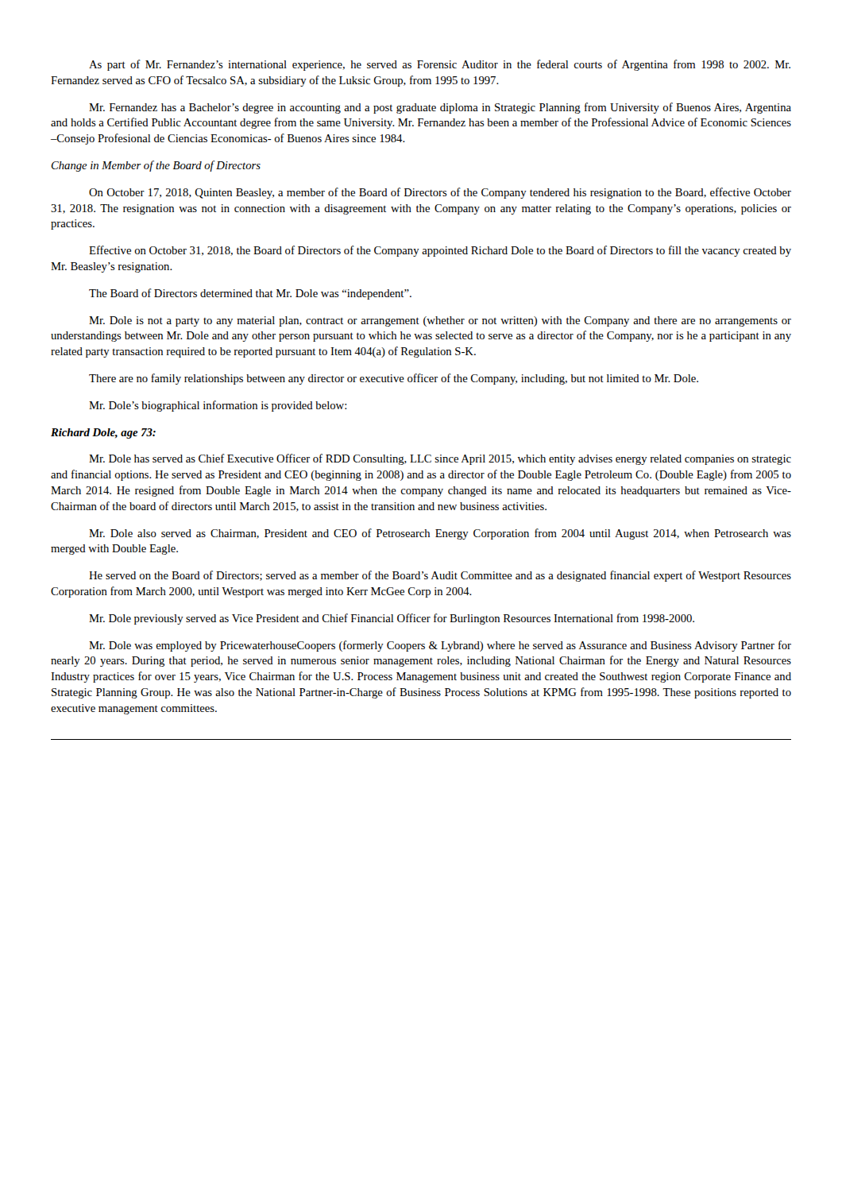As part of Mr. Fernandez’s international experience, he served as Forensic Auditor in the federal courts of Argentina from 1998 to 2002. Mr. Fernandez served as CFO of Tecsalco SA, a subsidiary of the Luksic Group, from 1995 to 1997.
Mr. Fernandez has a Bachelor’s degree in accounting and a post graduate diploma in Strategic Planning from University of Buenos Aires, Argentina and holds a Certified Public Accountant degree from the same University. Mr. Fernandez has been a member of the Professional Advice of Economic Sciences –Consejo Profesional de Ciencias Economicas- of Buenos Aires since 1984.
Change in Member of the Board of Directors
On October 17, 2018, Quinten Beasley, a member of the Board of Directors of the Company tendered his resignation to the Board, effective October 31, 2018. The resignation was not in connection with a disagreement with the Company on any matter relating to the Company’s operations, policies or practices.
Effective on October 31, 2018, the Board of Directors of the Company appointed Richard Dole to the Board of Directors to fill the vacancy created by Mr. Beasley’s resignation.
The Board of Directors determined that Mr. Dole was “independent”.
Mr. Dole is not a party to any material plan, contract or arrangement (whether or not written) with the Company and there are no arrangements or understandings between Mr. Dole and any other person pursuant to which he was selected to serve as a director of the Company, nor is he a participant in any related party transaction required to be reported pursuant to Item 404(a) of Regulation S-K.
There are no family relationships between any director or executive officer of the Company, including, but not limited to Mr. Dole.
Mr. Dole’s biographical information is provided below:
Richard Dole, age 73:
Mr. Dole has served as Chief Executive Officer of RDD Consulting, LLC since April 2015, which entity advises energy related companies on strategic and financial options. He served as President and CEO (beginning in 2008) and as a director of the Double Eagle Petroleum Co. (Double Eagle) from 2005 to March 2014. He resigned from Double Eagle in March 2014 when the company changed its name and relocated its headquarters but remained as Vice-Chairman of the board of directors until March 2015, to assist in the transition and new business activities.
Mr. Dole also served as Chairman, President and CEO of Petrosearch Energy Corporation from 2004 until August 2014, when Petrosearch was merged with Double Eagle.
He served on the Board of Directors; served as a member of the Board’s Audit Committee and as a designated financial expert of Westport Resources Corporation from March 2000, until Westport was merged into Kerr McGee Corp in 2004.
Mr. Dole previously served as Vice President and Chief Financial Officer for Burlington Resources International from 1998-2000.
Mr. Dole was employed by PricewaterhouseCoopers (formerly Coopers & Lybrand) where he served as Assurance and Business Advisory Partner for nearly 20 years. During that period, he served in numerous senior management roles, including National Chairman for the Energy and Natural Resources Industry practices for over 15 years, Vice Chairman for the U.S. Process Management business unit and created the Southwest region Corporate Finance and Strategic Planning Group. He was also the National Partner-in-Charge of Business Process Solutions at KPMG from 1995-1998. These positions reported to executive management committees.